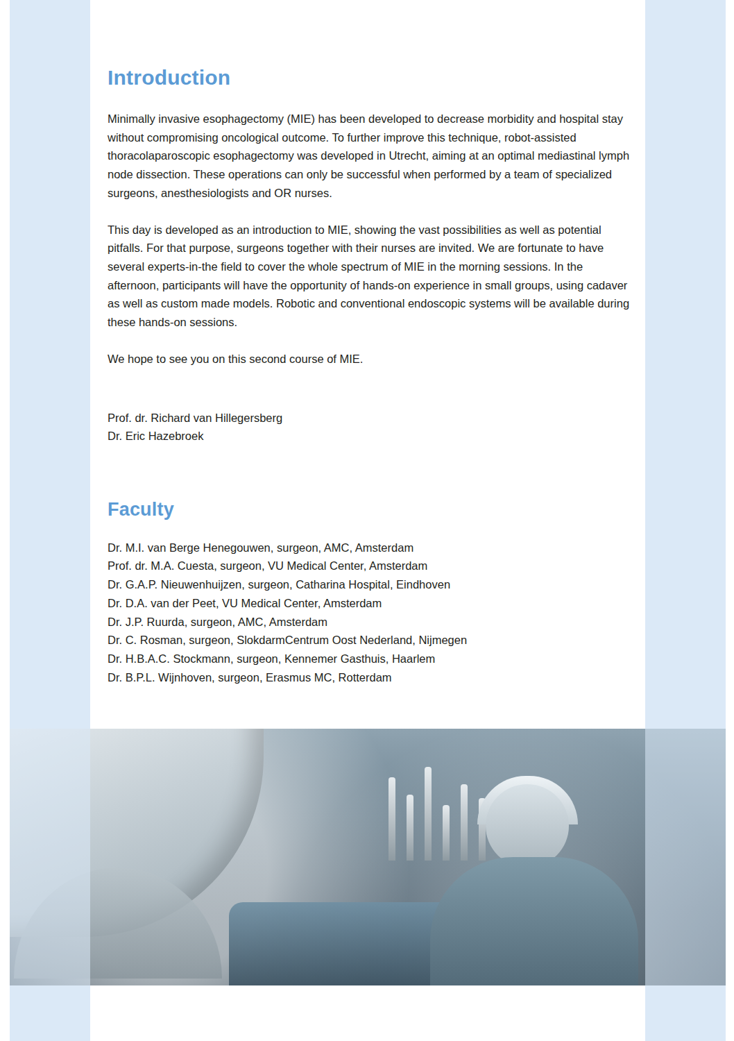Introduction
Minimally invasive esophagectomy (MIE) has been developed to decrease morbidity and hospital stay without compromising oncological outcome. To further improve this technique, robot-assisted thoracolaparoscopic esophagectomy was developed in Utrecht, aiming at an optimal mediastinal lymph node dissection. These operations can only be successful when performed by a team of specialized surgeons, anesthesiologists and OR nurses.
This day is developed as an introduction to MIE, showing the vast possibilities as well as potential pitfalls. For that purpose, surgeons together with their nurses are invited. We are fortunate to have several experts-in-the field to cover the whole spectrum of MIE in the morning sessions. In the afternoon, participants will have the opportunity of hands-on experience in small groups, using cadaver as well as custom made models. Robotic and conventional endoscopic systems will be available during these hands-on sessions.
We hope to see you on this second course of MIE.
Prof. dr. Richard van Hillegersberg
Dr. Eric Hazebroek
Faculty
Dr. M.I. van Berge Henegouwen, surgeon, AMC, Amsterdam
Prof. dr. M.A. Cuesta, surgeon, VU Medical Center, Amsterdam
Dr. G.A.P. Nieuwenhuijzen, surgeon, Catharina Hospital, Eindhoven
Dr. D.A. van der Peet, VU Medical Center, Amsterdam
Dr. J.P. Ruurda, surgeon, AMC, Amsterdam
Dr. C. Rosman, surgeon, SlokdarmCentrum Oost Nederland, Nijmegen
Dr. H.B.A.C. Stockmann, surgeon, Kennemer Gasthuis, Haarlem
Dr. B.P.L. Wijnhoven, surgeon, Erasmus MC, Rotterdam